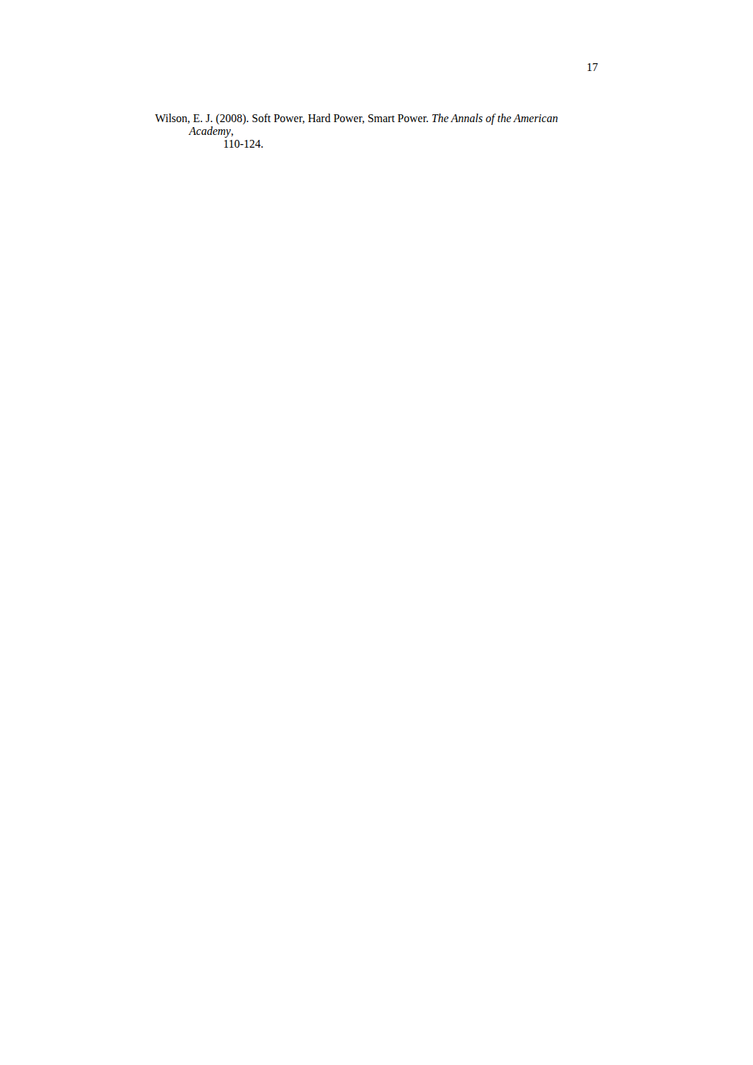17
Wilson, E. J. (2008). Soft Power, Hard Power, Smart Power. The Annals of the American Academy,110-124.